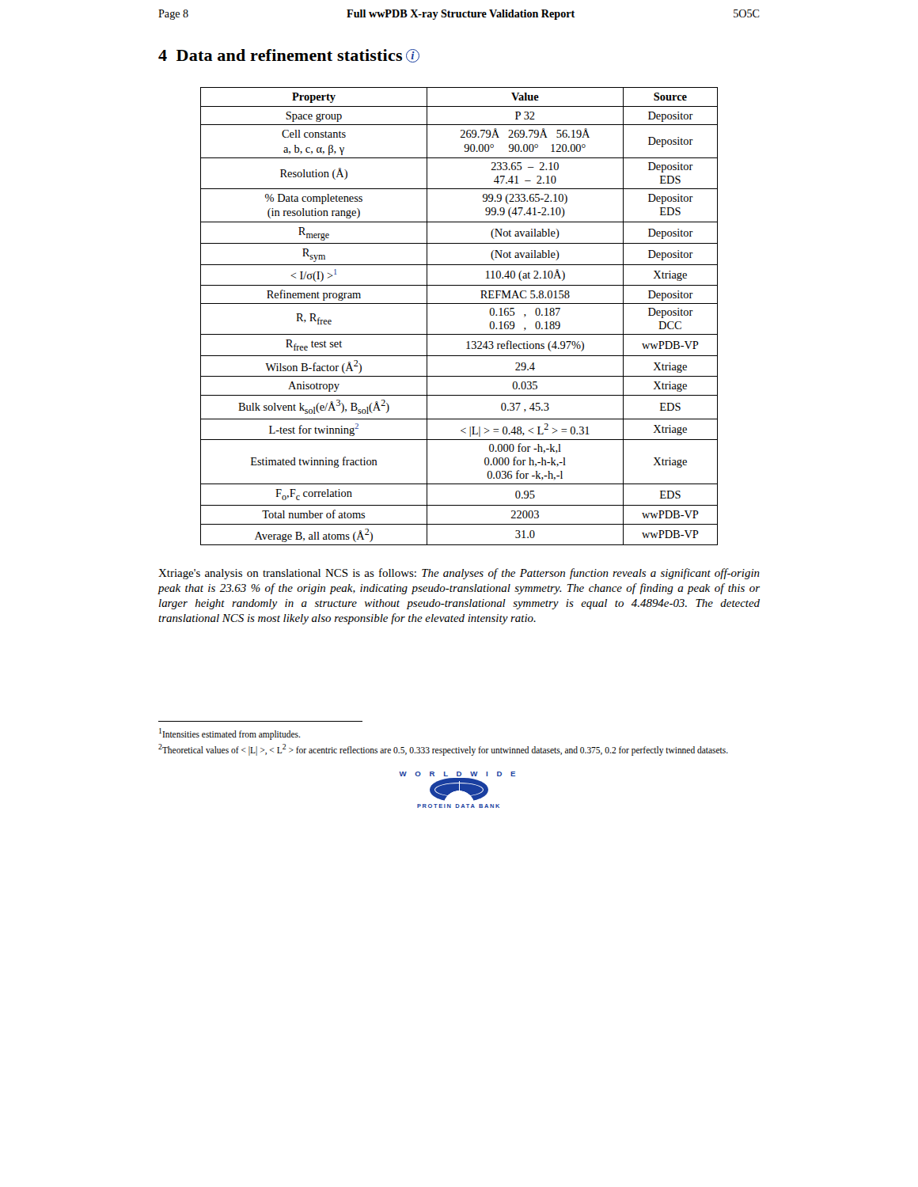Page 8
Full wwPDB X-ray Structure Validation Report
5O5C
4 Data and refinement statisticsi
| Property | Value | Source |
| --- | --- | --- |
| Space group | P 32 | Depositor |
| Cell constants a, b, c, α, β, γ | 269.79Å 269.79Å 56.19Å 90.00° 90.00° 120.00° | Depositor |
| Resolution (Å) | 233.65 – 2.10 47.41 – 2.10 | Depositor EDS |
| % Data completeness (in resolution range) | 99.9 (233.65-2.10) 99.9 (47.41-2.10) | Depositor EDS |
| R merge | (Not available) | Depositor |
| R sym | (Not available) | Depositor |
| < I/σ(I) > 1 | 110.40 (at 2.10Å) | Xtriage |
| Refinement program | REFMAC 5.8.0158 | Depositor |
| R, R free | 0.165 , 0.187 0.169 , 0.189 | Depositor DCC |
| R free test set | 13243 reflections (4.97%) | wwPDB-VP |
| Wilson B-factor (Å 2 ) | 29.4 | Xtriage |
| Anisotropy | 0.035 | Xtriage |
| Bulk solvent k sol (e/Å 3 ), B sol (Å 2 ) | 0.37 , 45.3 | EDS |
| L-test for twinning 2 | < /L/ > = 0.48, < L 2 > = 0.31 | Xtriage |
| Estimated twinning fraction | 0.000 for -h,-k,l 0.000 for h,-h-k,-l 0.036 for -k,-h,-l | Xtriage |
| F o ,F c correlation | 0.95 | EDS |
| Total number of atoms | 22003 | wwPDB-VP |
| Average B, all atoms (Å 2 ) | 31.0 | wwPDB-VP |
Xtriage's analysis on translational NCS is as follows: The analyses of the Patterson function reveals a significant off-origin peak that is 23.63 % of the origin peak, indicating pseudo-translational symmetry. The chance of finding a peak of this or larger height randomly in a structure without pseudo-translational symmetry is equal to 4.4894e-03. The detected translational NCS is most likely also responsible for the elevated intensity ratio.
1Intensities estimated from amplitudes.
2Theoretical values of < |L| >, < L2 > for acentric reflections are 0.5, 0.333 respectively for untwinned datasets, and 0.375, 0.2 for perfectly twinned datasets.
W O R L D W I D E
PROTEIN DATA BANK